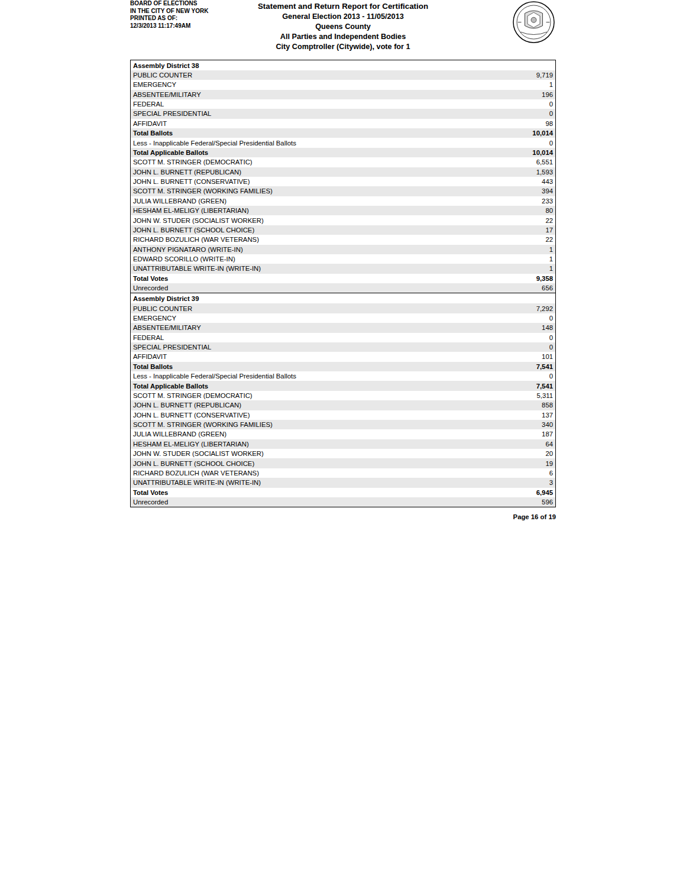BOARD OF ELECTIONS
IN THE CITY OF NEW YORK
PRINTED AS OF:
12/3/2013 11:17:49AM
Statement and Return Report for Certification
General Election 2013 - 11/05/2013
Queens County
All Parties and Independent Bodies
City Comptroller (Citywide), vote for 1
Assembly District 38
| PUBLIC COUNTER | 9,719 |
| EMERGENCY | 1 |
| ABSENTEE/MILITARY | 196 |
| FEDERAL | 0 |
| SPECIAL PRESIDENTIAL | 0 |
| AFFIDAVIT | 98 |
| Total Ballots | 10,014 |
| Less - Inapplicable Federal/Special Presidential Ballots | 0 |
| Total Applicable Ballots | 10,014 |
| SCOTT M. STRINGER (DEMOCRATIC) | 6,551 |
| JOHN L. BURNETT (REPUBLICAN) | 1,593 |
| JOHN L. BURNETT (CONSERVATIVE) | 443 |
| SCOTT M. STRINGER (WORKING FAMILIES) | 394 |
| JULIA WILLEBRAND (GREEN) | 233 |
| HESHAM EL-MELIGY (LIBERTARIAN) | 80 |
| JOHN W. STUDER (SOCIALIST WORKER) | 22 |
| JOHN L. BURNETT (SCHOOL CHOICE) | 17 |
| RICHARD BOZULICH (WAR VETERANS) | 22 |
| ANTHONY PIGNATARO (WRITE-IN) | 1 |
| EDWARD SCORILLO (WRITE-IN) | 1 |
| UNATTRIBUTABLE WRITE-IN (WRITE-IN) | 1 |
| Total Votes | 9,358 |
| Unrecorded | 656 |
Assembly District 39
| PUBLIC COUNTER | 7,292 |
| EMERGENCY | 0 |
| ABSENTEE/MILITARY | 148 |
| FEDERAL | 0 |
| SPECIAL PRESIDENTIAL | 0 |
| AFFIDAVIT | 101 |
| Total Ballots | 7,541 |
| Less - Inapplicable Federal/Special Presidential Ballots | 0 |
| Total Applicable Ballots | 7,541 |
| SCOTT M. STRINGER (DEMOCRATIC) | 5,311 |
| JOHN L. BURNETT (REPUBLICAN) | 858 |
| JOHN L. BURNETT (CONSERVATIVE) | 137 |
| SCOTT M. STRINGER (WORKING FAMILIES) | 340 |
| JULIA WILLEBRAND (GREEN) | 187 |
| HESHAM EL-MELIGY (LIBERTARIAN) | 64 |
| JOHN W. STUDER (SOCIALIST WORKER) | 20 |
| JOHN L. BURNETT (SCHOOL CHOICE) | 19 |
| RICHARD BOZULICH (WAR VETERANS) | 6 |
| UNATTRIBUTABLE WRITE-IN (WRITE-IN) | 3 |
| Total Votes | 6,945 |
| Unrecorded | 596 |
Page 16 of 19